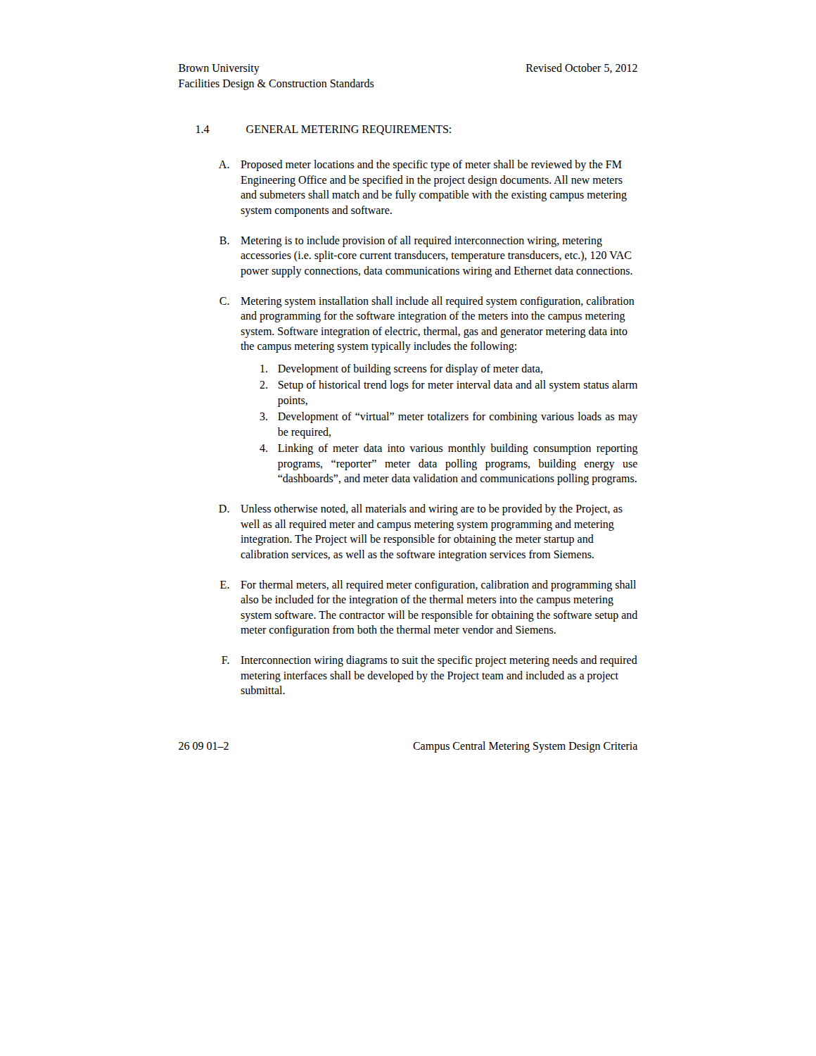Brown University
Facilities Design & Construction Standards
Revised October 5, 2012
1.4 GENERAL METERING REQUIREMENTS:
Proposed meter locations and the specific type of meter shall be reviewed by the FM Engineering Office and be specified in the project design documents. All new meters and submeters shall match and be fully compatible with the existing campus metering system components and software.
Metering is to include provision of all required interconnection wiring, metering accessories (i.e. split-core current transducers, temperature transducers, etc.), 120 VAC power supply connections, data communications wiring and Ethernet data connections.
Metering system installation shall include all required system configuration, calibration and programming for the software integration of the meters into the campus metering system. Software integration of electric, thermal, gas and generator metering data into the campus metering system typically includes the following:
Development of building screens for display of meter data,
Setup of historical trend logs for meter interval data and all system status alarm points,
Development of “virtual” meter totalizers for combining various loads as may be required,
Linking of meter data into various monthly building consumption reporting programs, “reporter” meter data polling programs, building energy use “dashboards”, and meter data validation and communications polling programs.
Unless otherwise noted, all materials and wiring are to be provided by the Project, as well as all required meter and campus metering system programming and metering integration. The Project will be responsible for obtaining the meter startup and calibration services, as well as the software integration services from Siemens.
For thermal meters, all required meter configuration, calibration and programming shall also be included for the integration of the thermal meters into the campus metering system software. The contractor will be responsible for obtaining the software setup and meter configuration from both the thermal meter vendor and Siemens.
Interconnection wiring diagrams to suit the specific project metering needs and required metering interfaces shall be developed by the Project team and included as a project submittal.
26 09 01–2
Campus Central Metering System Design Criteria